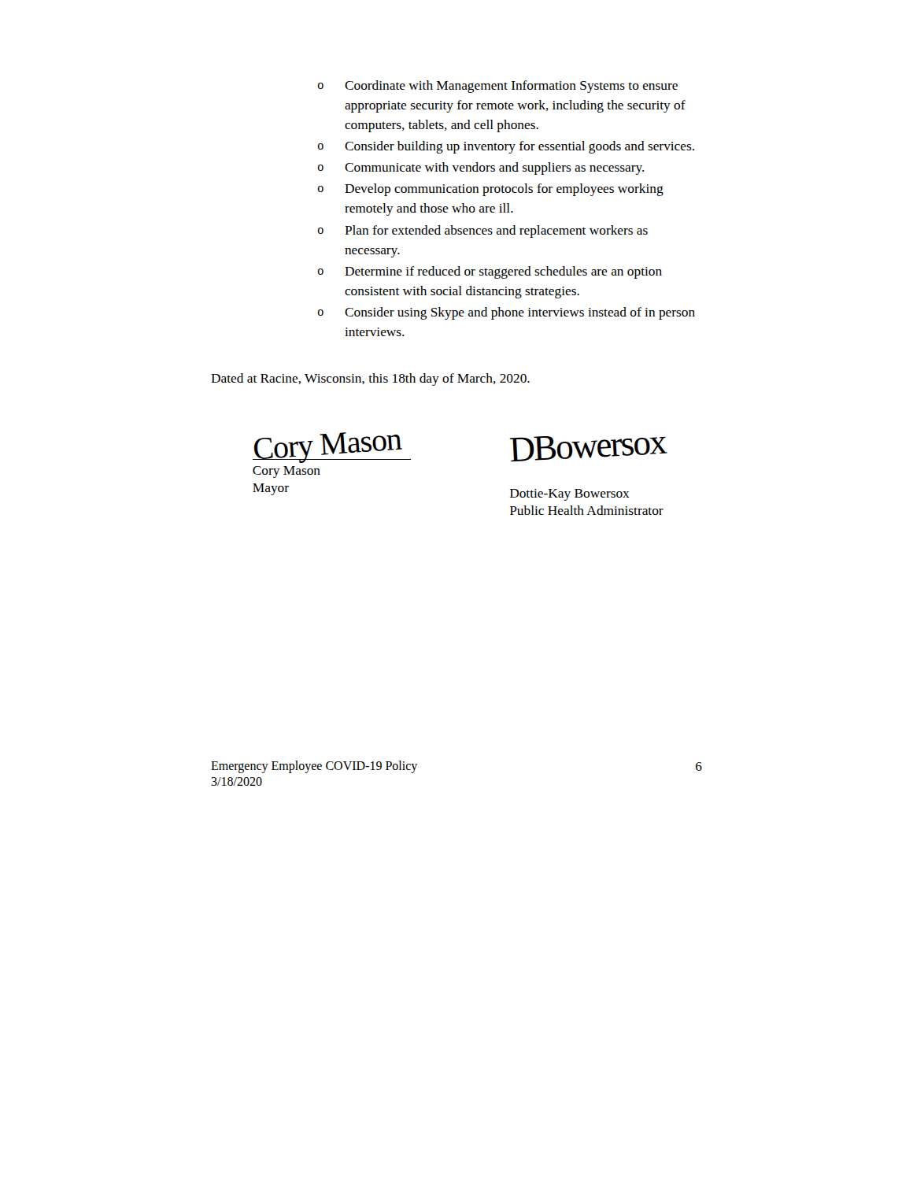Coordinate with Management Information Systems to ensure appropriate security for remote work, including the security of computers, tablets, and cell phones.
Consider building up inventory for essential goods and services.
Communicate with vendors and suppliers as necessary.
Develop communication protocols for employees working remotely and those who are ill.
Plan for extended absences and replacement workers as necessary.
Determine if reduced or staggered schedules are an option consistent with social distancing strategies.
Consider using Skype and phone interviews instead of in person interviews.
Dated at Racine, Wisconsin, this 18th day of March, 2020.
Cory Mason
Cory Mason
Mayor
DBowersox
Dottie-Kay Bowersox
Public Health Administrator
6 Emergency Employee COVID-19 Policy
3/18/2020